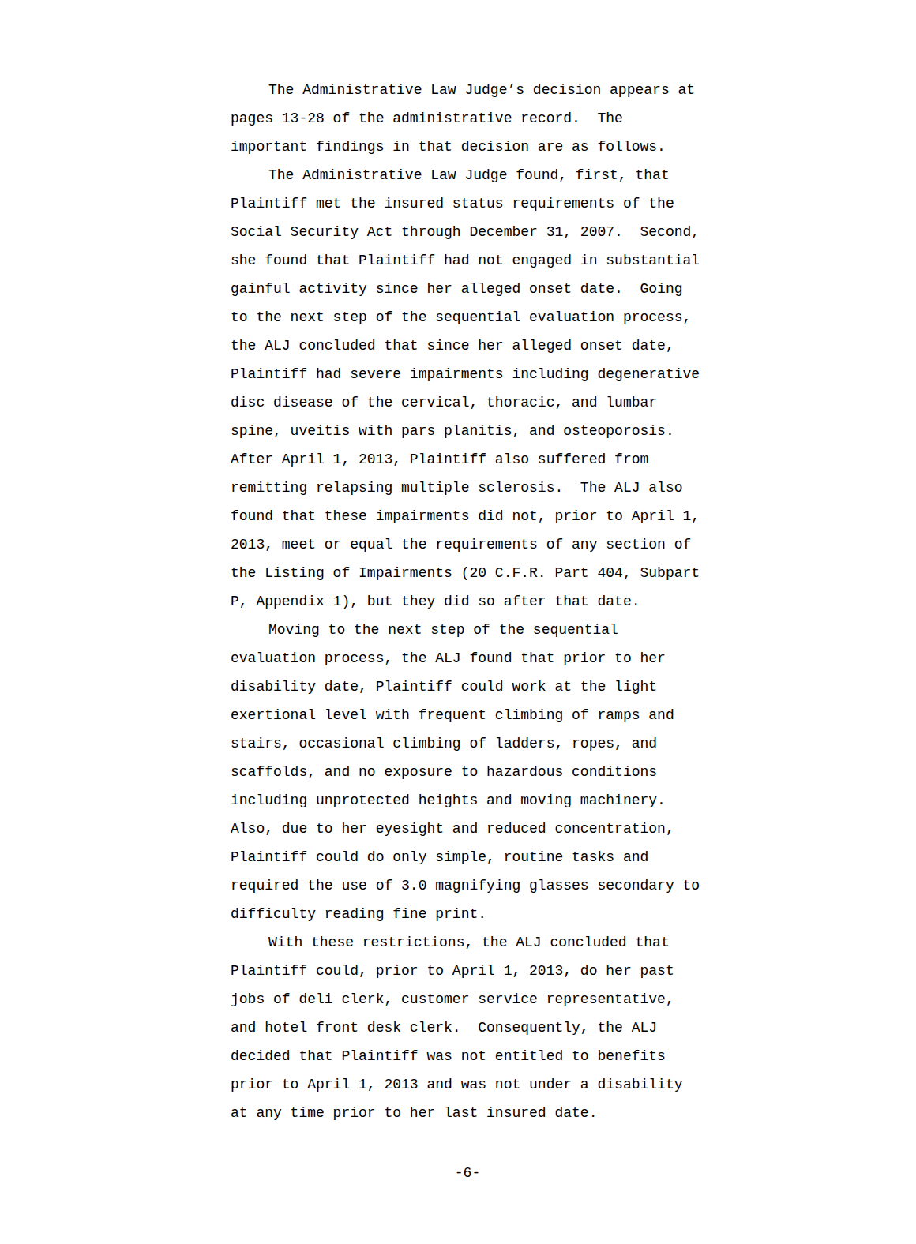The Administrative Law Judge’s decision appears at pages 13-28 of the administrative record. The important findings in that decision are as follows.
The Administrative Law Judge found, first, that Plaintiff met the insured status requirements of the Social Security Act through December 31, 2007. Second, she found that Plaintiff had not engaged in substantial gainful activity since her alleged onset date. Going to the next step of the sequential evaluation process, the ALJ concluded that since her alleged onset date, Plaintiff had severe impairments including degenerative disc disease of the cervical, thoracic, and lumbar spine, uveitis with pars planitis, and osteoporosis. After April 1, 2013, Plaintiff also suffered from remitting relapsing multiple sclerosis. The ALJ also found that these impairments did not, prior to April 1, 2013, meet or equal the requirements of any section of the Listing of Impairments (20 C.F.R. Part 404, Subpart P, Appendix 1), but they did so after that date.
Moving to the next step of the sequential evaluation process, the ALJ found that prior to her disability date, Plaintiff could work at the light exertional level with frequent climbing of ramps and stairs, occasional climbing of ladders, ropes, and scaffolds, and no exposure to hazardous conditions including unprotected heights and moving machinery. Also, due to her eyesight and reduced concentration, Plaintiff could do only simple, routine tasks and required the use of 3.0 magnifying glasses secondary to difficulty reading fine print.
With these restrictions, the ALJ concluded that Plaintiff could, prior to April 1, 2013, do her past jobs of deli clerk, customer service representative, and hotel front desk clerk. Consequently, the ALJ decided that Plaintiff was not entitled to benefits prior to April 1, 2013 and was not under a disability at any time prior to her last insured date.
-6-